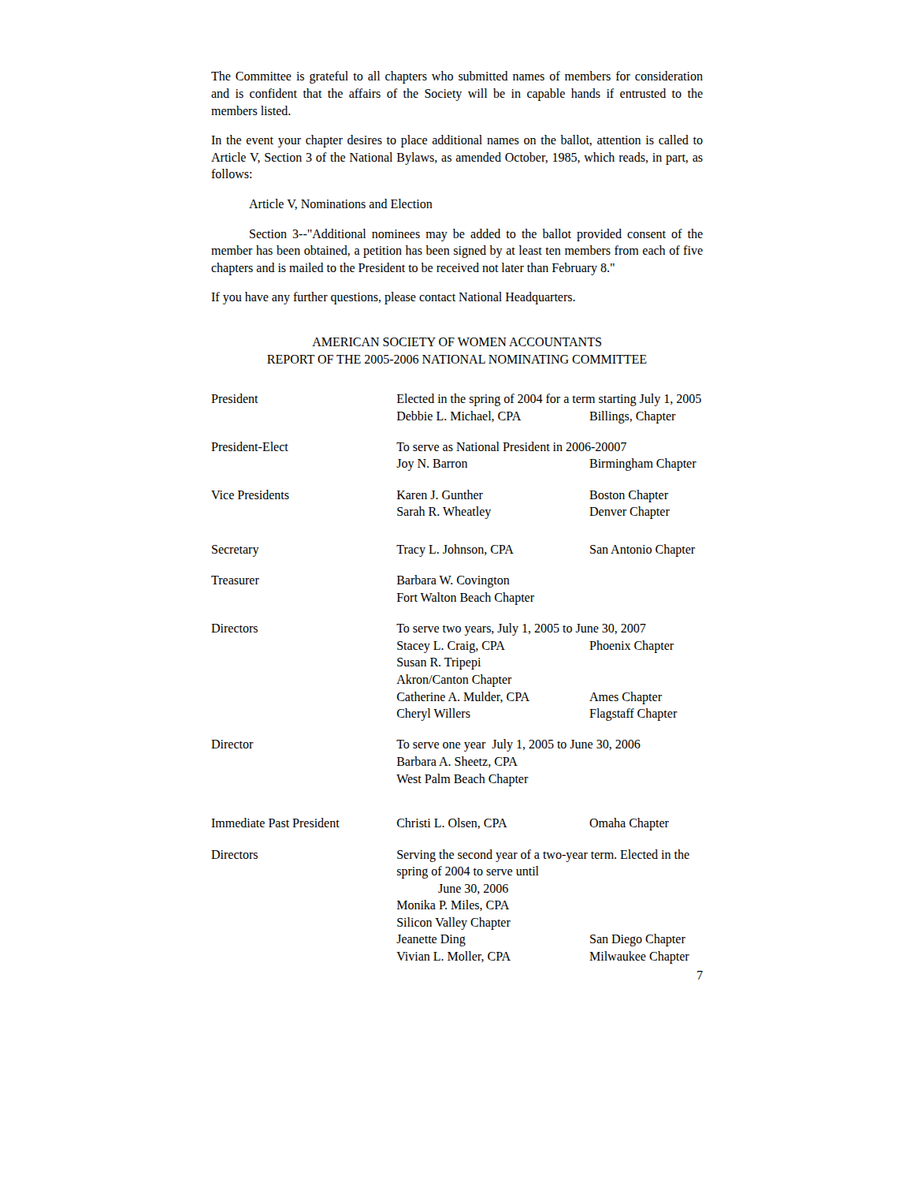The Committee is grateful to all chapters who submitted names of members for consideration and is confident that the affairs of the Society will be in capable hands if entrusted to the members listed.
In the event your chapter desires to place additional names on the ballot, attention is called to Article V, Section 3 of the National Bylaws, as amended October, 1985, which reads, in part, as follows:
Article V, Nominations and Election
Section 3--"Additional nominees may be added to the ballot provided consent of the member has been obtained, a petition has been signed by at least ten members from each of five chapters and is mailed to the President to be received not later than February 8."
If you have any further questions, please contact National Headquarters.
AMERICAN SOCIETY OF WOMEN ACCOUNTANTS
REPORT OF THE 2005-2006 NATIONAL NOMINATING COMMITTEE
| President | Elected in the spring of 2004 for a term starting July 1, 2005 |
| | Debbie L. Michael, CPA Billings, Chapter |
| President-Elect | To serve as National President in 2006-20007 |
| | Joy N. Barron Birmingham Chapter |
| Vice Presidents | Karen J. Gunther Boston Chapter |
| | Sarah R. Wheatley Denver Chapter |
| Secretary | Tracy L. Johnson, CPA San Antonio Chapter |
| Treasurer | Barbara W. Covington Fort Walton Beach Chapter |
| Directors | To serve two years, July 1, 2005 to June 30, 2007 |
| | Stacey L. Craig, CPA Phoenix Chapter |
| | Susan R. Tripepi Akron/Canton Chapter |
| | Catherine A. Mulder, CPA Ames Chapter |
| | Cheryl Willers Flagstaff Chapter |
| Director | To serve one year July 1, 2005 to June 30, 2006 |
| | Barbara A. Sheetz, CPA West Palm Beach Chapter |
| Immediate Past President | Christi L. Olsen, CPA Omaha Chapter |
| Directors | Serving the second year of a two-year term. Elected in the spring of 2004 to serve until |
| | June 30, 2006 |
| | Monika P. Miles, CPA Silicon Valley Chapter |
| | Jeanette Ding San Diego Chapter |
| | Vivian L. Moller, CPA Milwaukee Chapter |
7